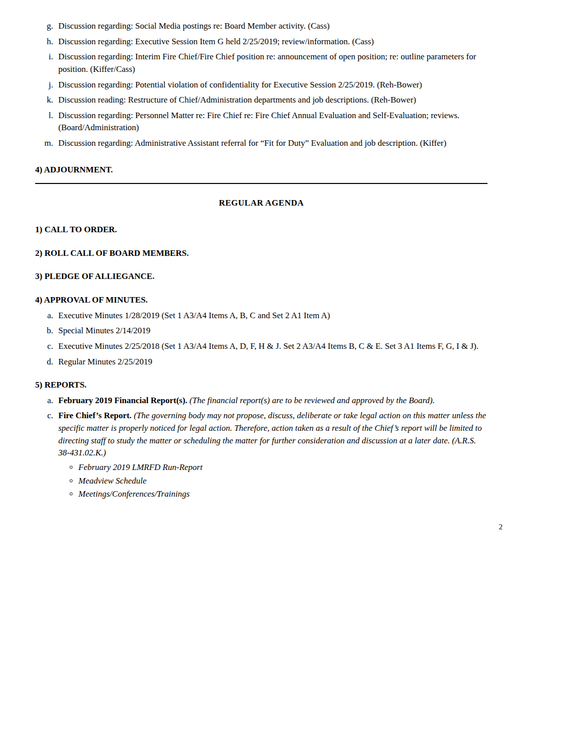Discussion regarding: Social Media postings re: Board Member activity. (Cass)
Discussion regarding: Executive Session Item G held 2/25/2019; review/information. (Cass)
Discussion regarding: Interim Fire Chief/Fire Chief position re: announcement of open position; re: outline parameters for position. (Kiffer/Cass)
Discussion regarding: Potential violation of confidentiality for Executive Session 2/25/2019. (Reh-Bower)
Discussion reading: Restructure of Chief/Administration departments and job descriptions. (Reh-Bower)
Discussion regarding: Personnel Matter re: Fire Chief re: Fire Chief Annual Evaluation and Self-Evaluation; reviews. (Board/Administration)
Discussion regarding: Administrative Assistant referral for “Fit for Duty” Evaluation and job description. (Kiffer)
4) ADJOURNMENT.
REGULAR AGENDA
1) CALL TO ORDER.
2) ROLL CALL OF BOARD MEMBERS.
3) PLEDGE OF ALLIEGANCE.
4) APPROVAL OF MINUTES.
Executive Minutes 1/28/2019 (Set 1 A3/A4 Items A, B, C and Set 2 A1 Item A)
Special Minutes 2/14/2019
Executive Minutes 2/25/2018 (Set 1 A3/A4 Items A, D, F, H & J. Set 2 A3/A4 Items B, C & E. Set 3 A1 Items F, G, I & J).
Regular Minutes 2/25/2019
5) REPORTS.
February 2019 Financial Report(s). (The financial report(s) are to be reviewed and approved by the Board).
Fire Chief’s Report. (The governing body may not propose, discuss, deliberate or take legal action on this matter unless the specific matter is properly noticed for legal action. Therefore, action taken as a result of the Chief’s report will be limited to directing staff to study the matter or scheduling the matter for further consideration and discussion at a later date. (A.R.S. 38-431.02.K.)
February 2019 LMRFD Run-Report
Meadview Schedule
Meetings/Conferences/Trainings
2